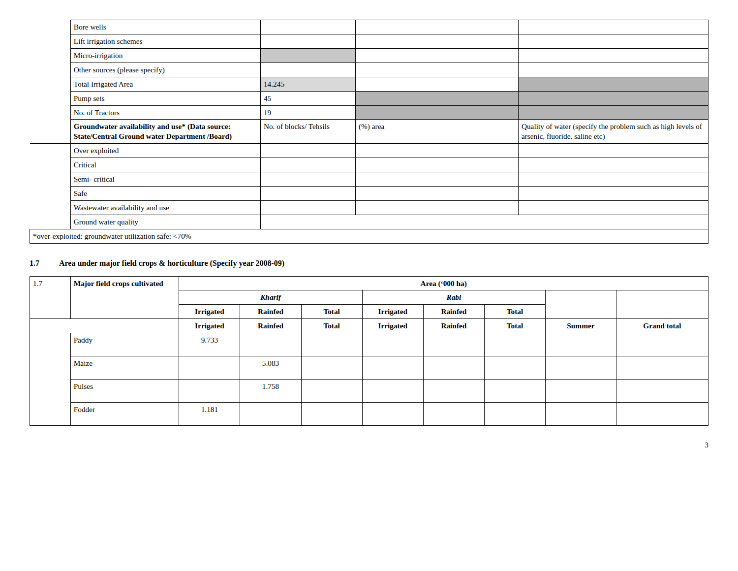| | Bore wells | | | |
| | Lift irrigation schemes | | | |
| | Micro-irrigation | | | |
| | Other sources (please specify) | | | |
| | Total Irrigated Area | 14.245 | | |
| | Pump sets | 45 | | |
| | No. of Tractors | 19 | | |
| | Groundwater availability and use* (Data source: State/Central Ground water Department /Board) | No. of blocks/ Tehsils | (%) area | Quality of water (specify the problem such as high levels of arsenic, fluoride, saline etc) |
| | Over exploited | | | |
| | Critical | | | |
| | Semi- critical | | | |
| | Safe | | | |
| | Wastewater availability and use | | | |
| | Ground water quality | |
| *over-exploited: groundwater utilization safe: <70% |
1.7 Area under major field crops & horticulture (Specify year 2008-09)
| 1.7 | Major field crops cultivated | Area (‘000 ha) |
| Kharif | Rabi | | |
| Irrigated | Rainfed | Total | Irrigated | Rainfed | Total |
| | Irrigated | Rainfed | Total | Irrigated | Rainfed | Total | Summer | Grand total |
| | Paddy | 9.733 | | | | | | | |
| | Maize | | 5.083 | | | | | | |
| | Pulses | | 1.758 | | | | | | |
| | Fodder | 1.181 | | | | | | | |
3